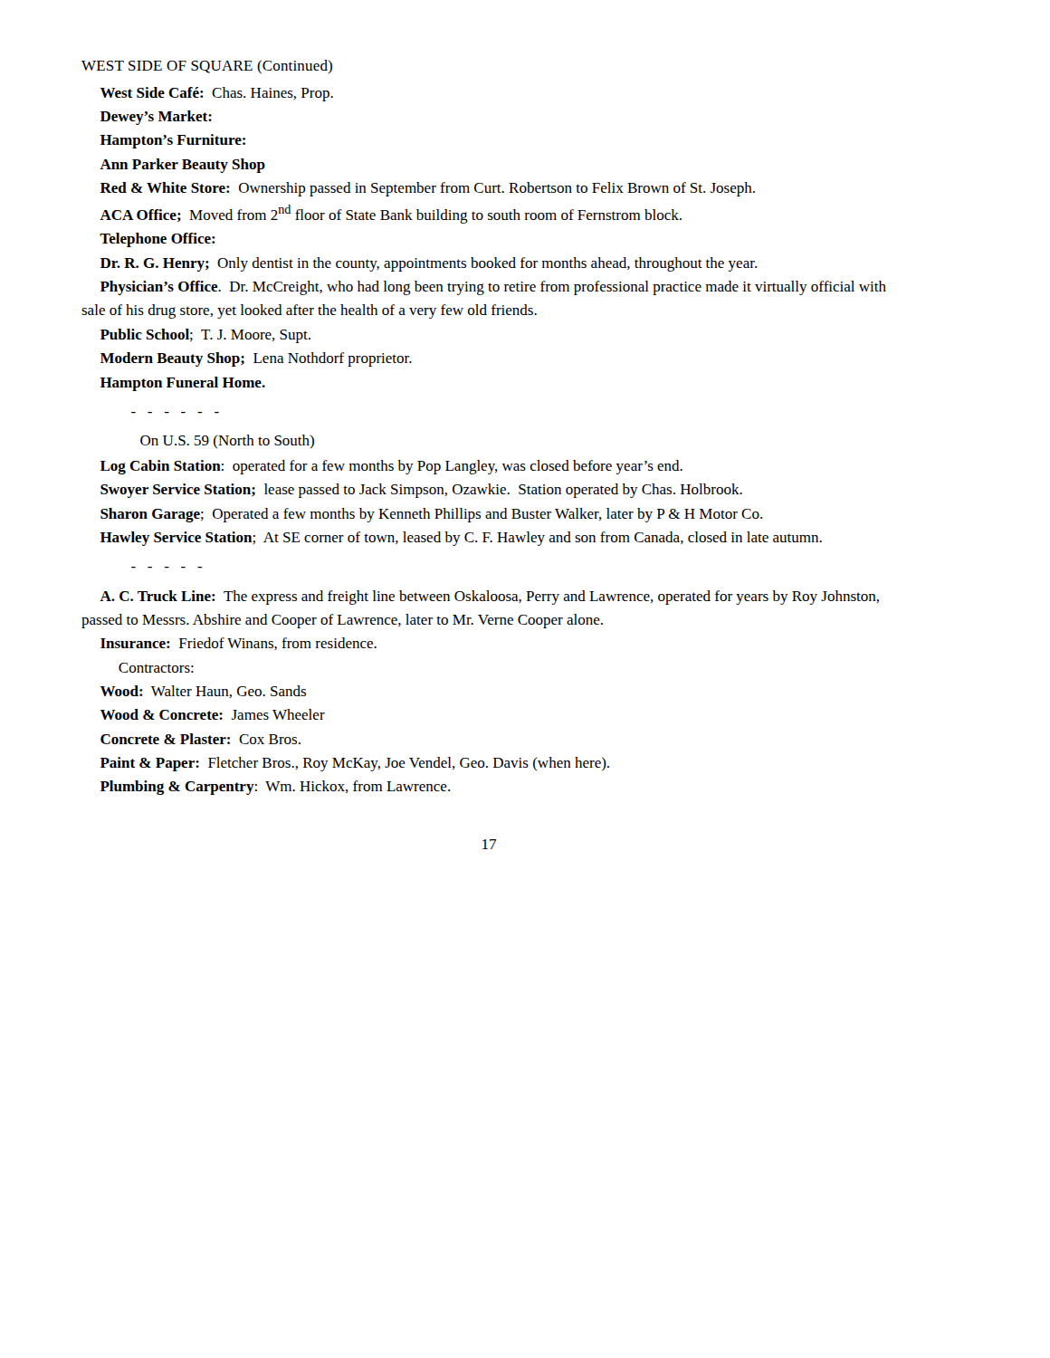WEST SIDE OF SQUARE (Continued)
West Side Café: Chas. Haines, Prop.
Dewey’s Market:
Hampton’s Furniture:
Ann Parker Beauty Shop
Red & White Store: Ownership passed in September from Curt. Robertson to Felix Brown of St. Joseph.
ACA Office; Moved from 2nd floor of State Bank building to south room of Fernstrom block.
Telephone Office:
Dr. R. G. Henry; Only dentist in the county, appointments booked for months ahead, throughout the year.
Physician’s Office. Dr. McCreight, who had long been trying to retire from professional practice made it virtually official with sale of his drug store, yet looked after the health of a very few old friends.
Public School; T. J. Moore, Supt.
Modern Beauty Shop; Lena Nothdorf proprietor.
Hampton Funeral Home.
- - - - - -
On U.S. 59 (North to South)
Log Cabin Station: operated for a few months by Pop Langley, was closed before year’s end.
Swoyer Service Station; lease passed to Jack Simpson, Ozawkie. Station operated by Chas. Holbrook.
Sharon Garage; Operated a few months by Kenneth Phillips and Buster Walker, later by P & H Motor Co.
Hawley Service Station; At SE corner of town, leased by C. F. Hawley and son from Canada, closed in late autumn.
- - - - -
A. C. Truck Line: The express and freight line between Oskaloosa, Perry and Lawrence, operated for years by Roy Johnston, passed to Messrs. Abshire and Cooper of Lawrence, later to Mr. Verne Cooper alone.
Insurance: Friedof Winans, from residence.
Contractors:
Wood: Walter Haun, Geo. Sands
Wood & Concrete: James Wheeler
Concrete & Plaster: Cox Bros.
Paint & Paper: Fletcher Bros., Roy McKay, Joe Vendel, Geo. Davis (when here).
Plumbing & Carpentry: Wm. Hickox, from Lawrence.
17